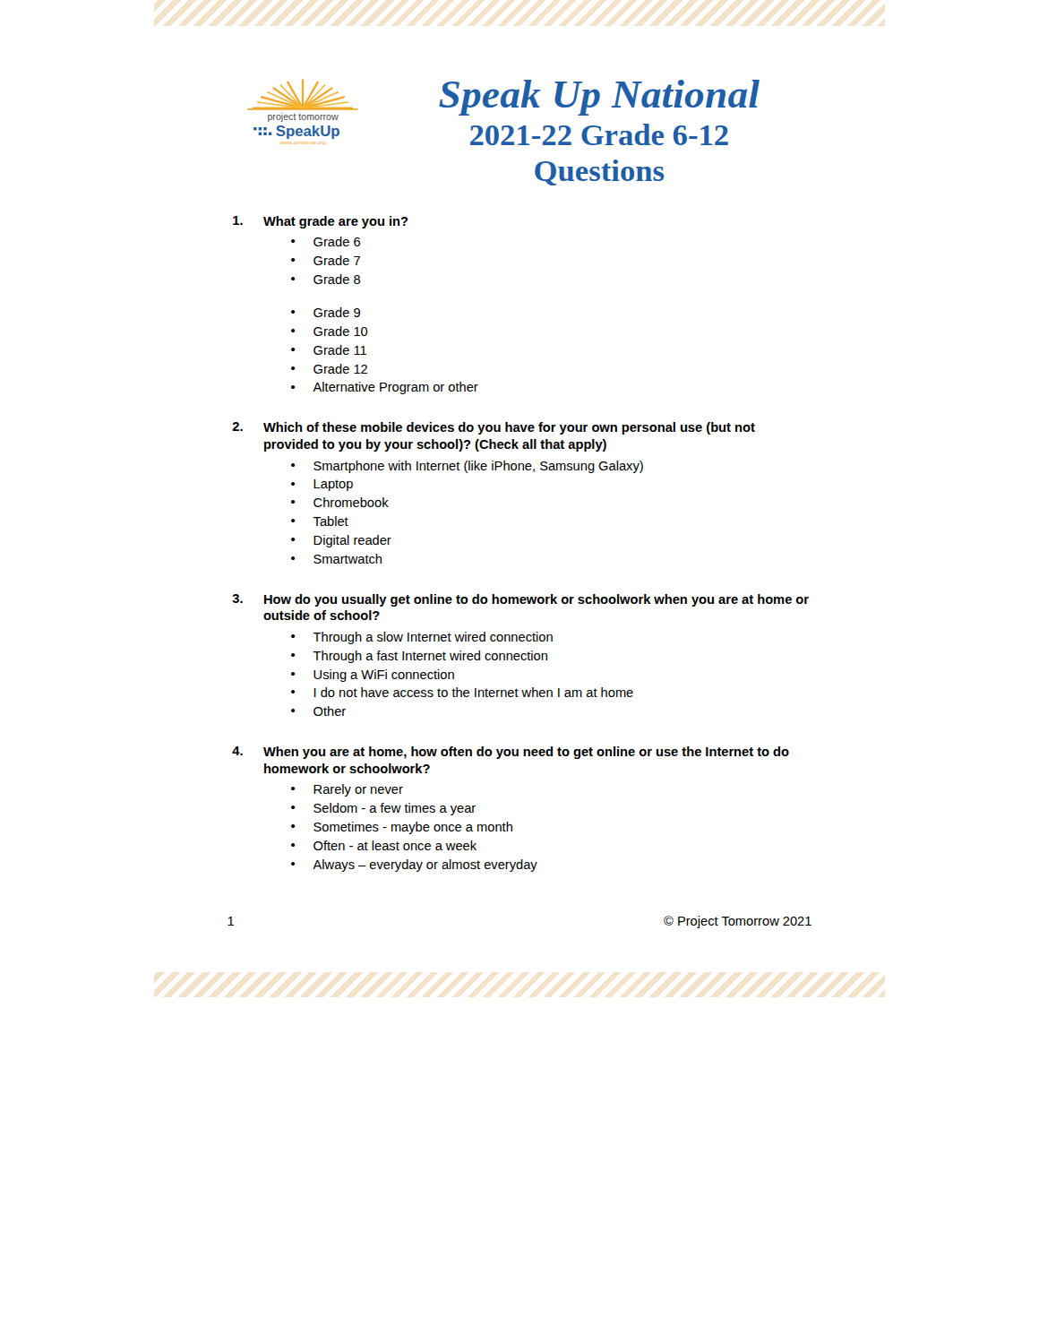project tomorrow SpeakUp www.tomorrow.org
Speak Up National
2021-22 Grade 6-12 Questions
What grade are you in?
Grade 6
Grade 7
Grade 8
Grade 9
Grade 10
Grade 11
Grade 12
Alternative Program or other
Which of these mobile devices do you have for your own personal use (but not provided to you by your school)? (Check all that apply)
Smartphone with Internet (like iPhone, Samsung Galaxy)
Laptop
Chromebook
Tablet
Digital reader
Smartwatch
How do you usually get online to do homework or schoolwork when you are at home or outside of school?
Through a slow Internet wired connection
Through a fast Internet wired connection
Using a WiFi connection
I do not have access to the Internet when I am at home
Other
When you are at home, how often do you need to get online or use the Internet to do homework or schoolwork?
Rarely or never
Seldom - a few times a year
Sometimes - maybe once a month
Often - at least once a week
Always – everyday or almost everyday
1
© Project Tomorrow 2021